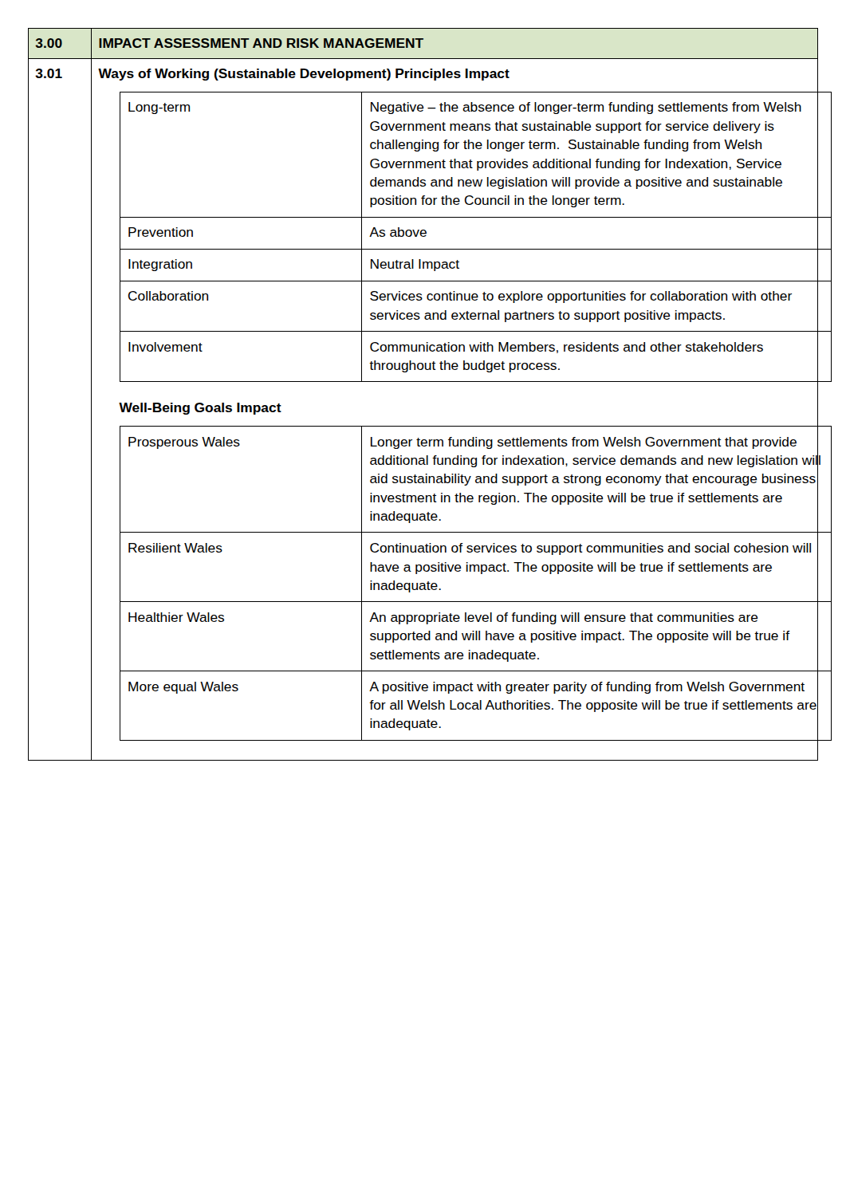| 3.00 | IMPACT ASSESSMENT AND RISK MANAGEMENT |
| 3.01 | Ways of Working (Sustainable Development) Principles Impact / Long-term / Negative – the absence of longer-term funding settlements from Welsh Government means that sustainable support for service delivery is challenging for the longer term. Sustainable funding from Welsh Government that provides additional funding for Indexation, Service demands and new legislation will provide a positive and sustainable position for the Council in the longer term. / / Prevention / As above / / Integration / Neutral Impact / / Collaboration / Services continue to explore opportunities for collaboration with other services and external partners to support positive impacts. / / Involvement / Communication with Members, residents and other stakeholders throughout the budget process. / Well-Being Goals Impact / Prosperous Wales / Longer term funding settlements from Welsh Government that provide additional funding for indexation, service demands and new legislation will aid sustainability and support a strong economy that encourage business investment in the region. The opposite will be true if settlements are inadequate. / / Resilient Wales / Continuation of services to support communities and social cohesion will have a positive impact. The opposite will be true if settlements are inadequate. / / Healthier Wales / An appropriate level of funding will ensure that communities are supported and will have a positive impact. The opposite will be true if settlements are inadequate. / / More equal Wales / A positive impact with greater parity of funding from Welsh Government for all Welsh Local Authorities. The opposite will be true if settlements are inadequate. / |